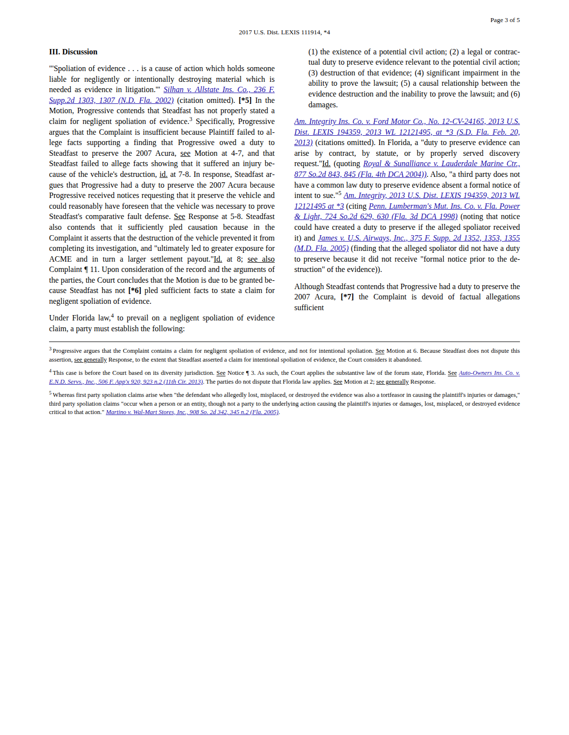Page 3 of 5
2017 U.S. Dist. LEXIS 111914, *4
III. Discussion
"'Spoliation of evidence . . . is a cause of action which holds someone liable for negligently or intentionally destroying material which is needed as evidence in litigation.'" Silhan v. Allstate Ins. Co., 236 F. Supp.2d 1303, 1307 (N.D. Fla. 2002) (citation omitted). [*5] In the Motion, Progressive contends that Steadfast has not properly stated a claim for negligent spoliation of evidence.3 Specifically, Progressive argues that the Complaint is insufficient because Plaintiff failed to allege facts supporting a finding that Progressive owed a duty to Steadfast to preserve the 2007 Acura, see Motion at 4-7, and that Steadfast failed to allege facts showing that it suffered an injury because of the vehicle's destruction, id. at 7-8. In response, Steadfast argues that Progressive had a duty to preserve the 2007 Acura because Progressive received notices requesting that it preserve the vehicle and could reasonably have foreseen that the vehicle was necessary to prove Steadfast's comparative fault defense. See Response at 5-8. Steadfast also contends that it sufficiently pled causation because in the Complaint it asserts that the destruction of the vehicle prevented it from completing its investigation, and "ultimately led to greater exposure for ACME and in turn a larger settlement payout."Id. at 8; see also Complaint ¶ 11. Upon consideration of the record and the arguments of the parties, the Court concludes that the Motion is due to be granted because Steadfast has not [*6] pled sufficient facts to state a claim for negligent spoliation of evidence.
Under Florida law,4 to prevail on a negligent spoliation of evidence claim, a party must establish the following:
(1) the existence of a potential civil action; (2) a legal or contractual duty to preserve evidence relevant to the potential civil action; (3) destruction of that evidence; (4) significant impairment in the ability to prove the lawsuit; (5) a causal relationship between the evidence destruction and the inability to prove the lawsuit; and (6) damages.
Am. Integrity Ins. Co. v. Ford Motor Co., No. 12-CV-24165, 2013 U.S. Dist. LEXIS 194359, 2013 WL 12121495, at *3 (S.D. Fla. Feb. 20, 2013) (citations omitted). In Florida, a "duty to preserve evidence can arise by contract, by statute, or by properly served discovery request."Id. (quoting Royal & Sunalliance v. Lauderdale Marine Ctr., 877 So.2d 843, 845 (Fla. 4th DCA 2004)). Also, "a third party does not have a common law duty to preserve evidence absent a formal notice of intent to sue."5 Am. Integrity, 2013 U.S. Dist. LEXIS 194359, 2013 WL 12121495 at *3 (citing Penn. Lumberman's Mut. Ins. Co. v. Fla. Power & Light, 724 So.2d 629, 630 (Fla. 3d DCA 1998) (noting that notice could have created a duty to preserve if the alleged spoliator received it) and James v. U.S. Airways, Inc., 375 F. Supp. 2d 1352, 1353, 1355 (M.D. Fla. 2005) (finding that the alleged spoliator did not have a duty to preserve because it did not receive "formal notice prior to the destruction" of the evidence)).
Although Steadfast contends that Progressive had a duty to preserve the 2007 Acura, [*7] the Complaint is devoid of factual allegations sufficient
3 Progressive argues that the Complaint contains a claim for negligent spoliation of evidence, and not for intentional spoliation. See Motion at 6. Because Steadfast does not dispute this assertion, see generally Response, to the extent that Steadfast asserted a claim for intentional spoliation of evidence, the Court considers it abandoned.
4 This case is before the Court based on its diversity jurisdiction. See Notice ¶ 3. As such, the Court applies the substantive law of the forum state, Florida. See Auto-Owners Ins. Co. v. E.N.D. Servs., Inc., 506 F. App'x 920, 923 n.2 (11th Cir. 2013). The parties do not dispute that Florida law applies. See Motion at 2; see generally Response.
5 Whereas first party spoliation claims arise when "the defendant who allegedly lost, misplaced, or destroyed the evidence was also a tortfeasor in causing the plaintiff's injuries or damages," third party spoliation claims "occur when a person or an entity, though not a party to the underlying action causing the plaintiff's injuries or damages, lost, misplaced, or destroyed evidence critical to that action." Martino v. Wal-Mart Stores, Inc., 908 So. 2d 342, 345 n.2 (Fla. 2005).